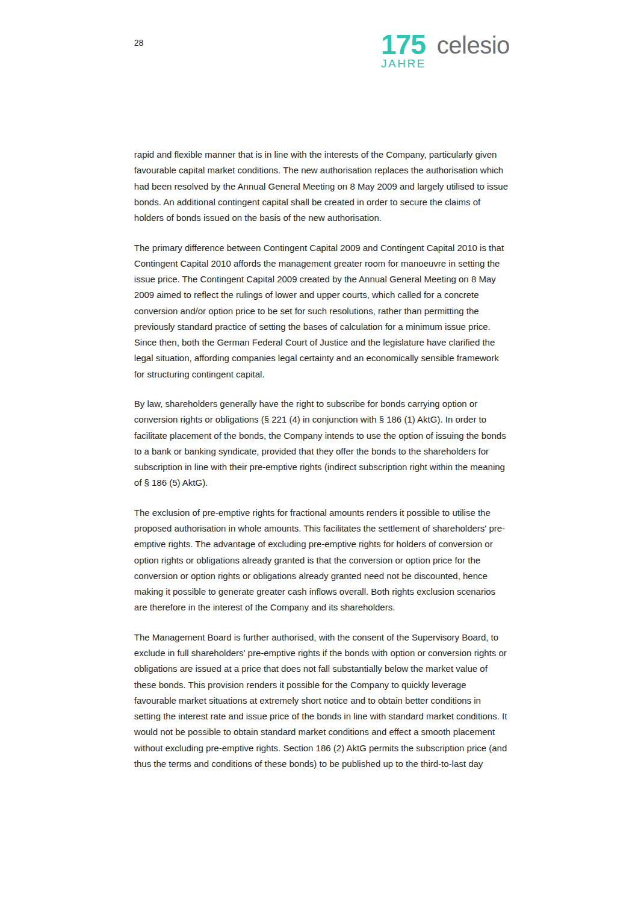28
175 JAHRE
celesio
rapid and flexible manner that is in line with the interests of the Company, particularly given favourable capital market conditions. The new authorisation replaces the authorisation which had been resolved by the Annual General Meeting on 8 May 2009 and largely utilised to issue bonds. An additional contingent capital shall be created in order to secure the claims of holders of bonds issued on the basis of the new authorisation.
The primary difference between Contingent Capital 2009 and Contingent Capital 2010 is that Contingent Capital 2010 affords the management greater room for manoeuvre in setting the issue price. The Contingent Capital 2009 created by the Annual General Meeting on 8 May 2009 aimed to reflect the rulings of lower and upper courts, which called for a concrete conversion and/or option price to be set for such resolutions, rather than permitting the previously standard practice of setting the bases of calculation for a minimum issue price. Since then, both the German Federal Court of Justice and the legislature have clarified the legal situation, affording companies legal certainty and an economically sensible framework for structuring contingent capital.
By law, shareholders generally have the right to subscribe for bonds carrying option or conversion rights or obligations (§ 221 (4) in conjunction with § 186 (1) AktG). In order to facilitate placement of the bonds, the Company intends to use the option of issuing the bonds to a bank or banking syndicate, provided that they offer the bonds to the shareholders for subscription in line with their pre-emptive rights (indirect subscription right within the meaning of § 186 (5) AktG).
The exclusion of pre-emptive rights for fractional amounts renders it possible to utilise the proposed authorisation in whole amounts. This facilitates the settlement of shareholders' pre-emptive rights. The advantage of excluding pre-emptive rights for holders of conversion or option rights or obligations already granted is that the conversion or option price for the conversion or option rights or obligations already granted need not be discounted, hence making it possible to generate greater cash inflows overall. Both rights exclusion scenarios are therefore in the interest of the Company and its shareholders.
The Management Board is further authorised, with the consent of the Supervisory Board, to exclude in full shareholders' pre-emptive rights if the bonds with option or conversion rights or obligations are issued at a price that does not fall substantially below the market value of these bonds. This provision renders it possible for the Company to quickly leverage favourable market situations at extremely short notice and to obtain better conditions in setting the interest rate and issue price of the bonds in line with standard market conditions. It would not be possible to obtain standard market conditions and effect a smooth placement without excluding pre-emptive rights. Section 186 (2) AktG permits the subscription price (and thus the terms and conditions of these bonds) to be published up to the third-to-last day